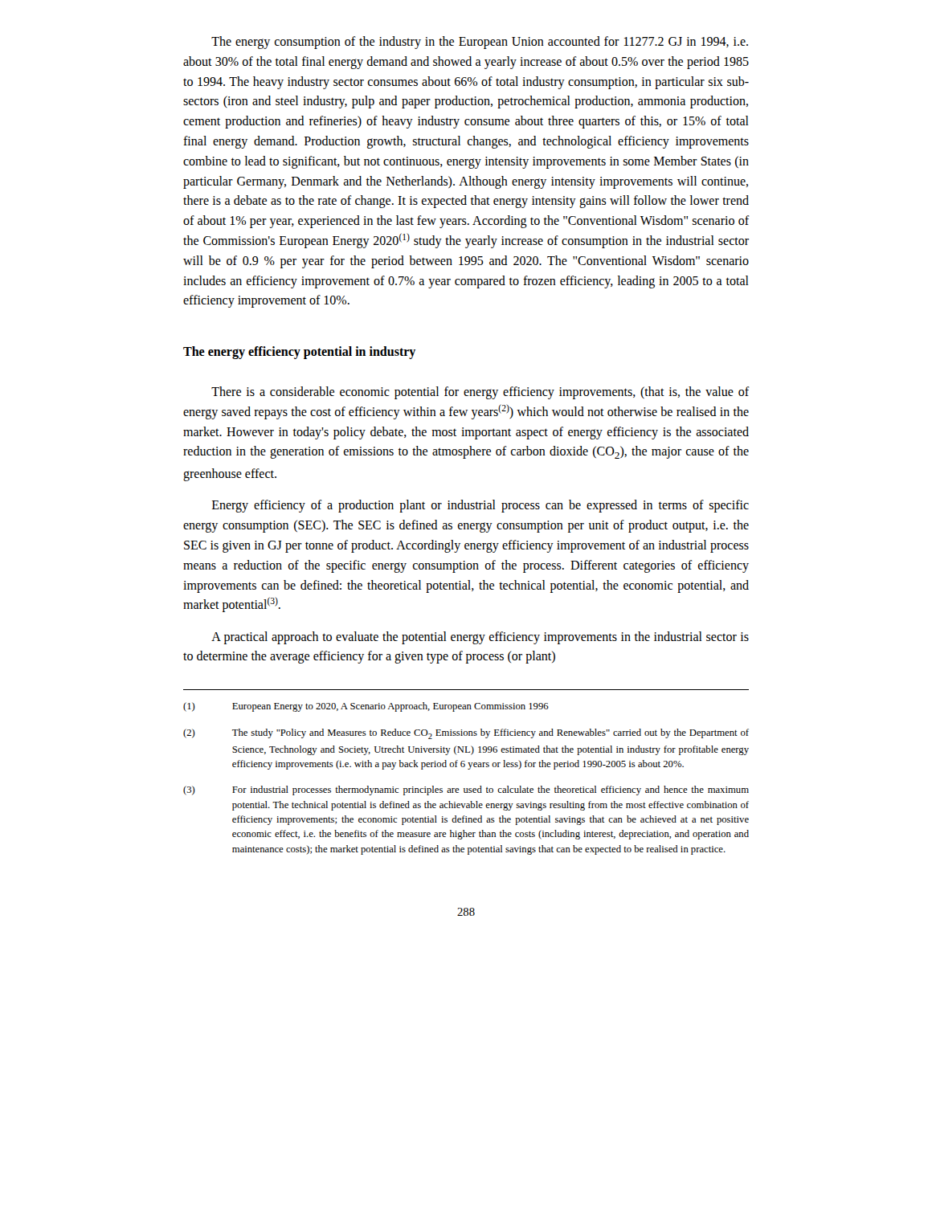The energy consumption of the industry in the European Union accounted for 11277.2 GJ in 1994, i.e. about 30% of the total final energy demand and showed a yearly increase of about 0.5% over the period 1985 to 1994. The heavy industry sector consumes about 66% of total industry consumption, in particular six sub-sectors (iron and steel industry, pulp and paper production, petrochemical production, ammonia production, cement production and refineries) of heavy industry consume about three quarters of this, or 15% of total final energy demand. Production growth, structural changes, and technological efficiency improvements combine to lead to significant, but not continuous, energy intensity improvements in some Member States (in particular Germany, Denmark and the Netherlands). Although energy intensity improvements will continue, there is a debate as to the rate of change. It is expected that energy intensity gains will follow the lower trend of about 1% per year, experienced in the last few years. According to the "Conventional Wisdom" scenario of the Commission's European Energy 2020(1) study the yearly increase of consumption in the industrial sector will be of 0.9 % per year for the period between 1995 and 2020. The "Conventional Wisdom" scenario includes an efficiency improvement of 0.7% a year compared to frozen efficiency, leading in 2005 to a total efficiency improvement of 10%.
The energy efficiency potential in industry
There is a considerable economic potential for energy efficiency improvements, (that is, the value of energy saved repays the cost of efficiency within a few years(2)) which would not otherwise be realised in the market. However in today's policy debate, the most important aspect of energy efficiency is the associated reduction in the generation of emissions to the atmosphere of carbon dioxide (CO2), the major cause of the greenhouse effect.
Energy efficiency of a production plant or industrial process can be expressed in terms of specific energy consumption (SEC). The SEC is defined as energy consumption per unit of product output, i.e. the SEC is given in GJ per tonne of product. Accordingly energy efficiency improvement of an industrial process means a reduction of the specific energy consumption of the process. Different categories of efficiency improvements can be defined: the theoretical potential, the technical potential, the economic potential, and market potential(3).
A practical approach to evaluate the potential energy efficiency improvements in the industrial sector is to determine the average efficiency for a given type of process (or plant)
| (1) | European Energy to 2020, A Scenario Approach, European Commission 1996 |
| (2) | The study "Policy and Measures to Reduce CO 2 Emissions by Efficiency and Renewables" carried out by the Department of Science, Technology and Society, Utrecht University (NL) 1996 estimated that the potential in industry for profitable energy efficiency improvements (i.e. with a pay back period of 6 years or less) for the period 1990-2005 is about 20%. |
| (3) | For industrial processes thermodynamic principles are used to calculate the theoretical efficiency and hence the maximum potential. The technical potential is defined as the achievable energy savings resulting from the most effective combination of efficiency improvements; the economic potential is defined as the potential savings that can be achieved at a net positive economic effect, i.e. the benefits of the measure are higher than the costs (including interest, depreciation, and operation and maintenance costs); the market potential is defined as the potential savings that can be expected to be realised in practice. |
288